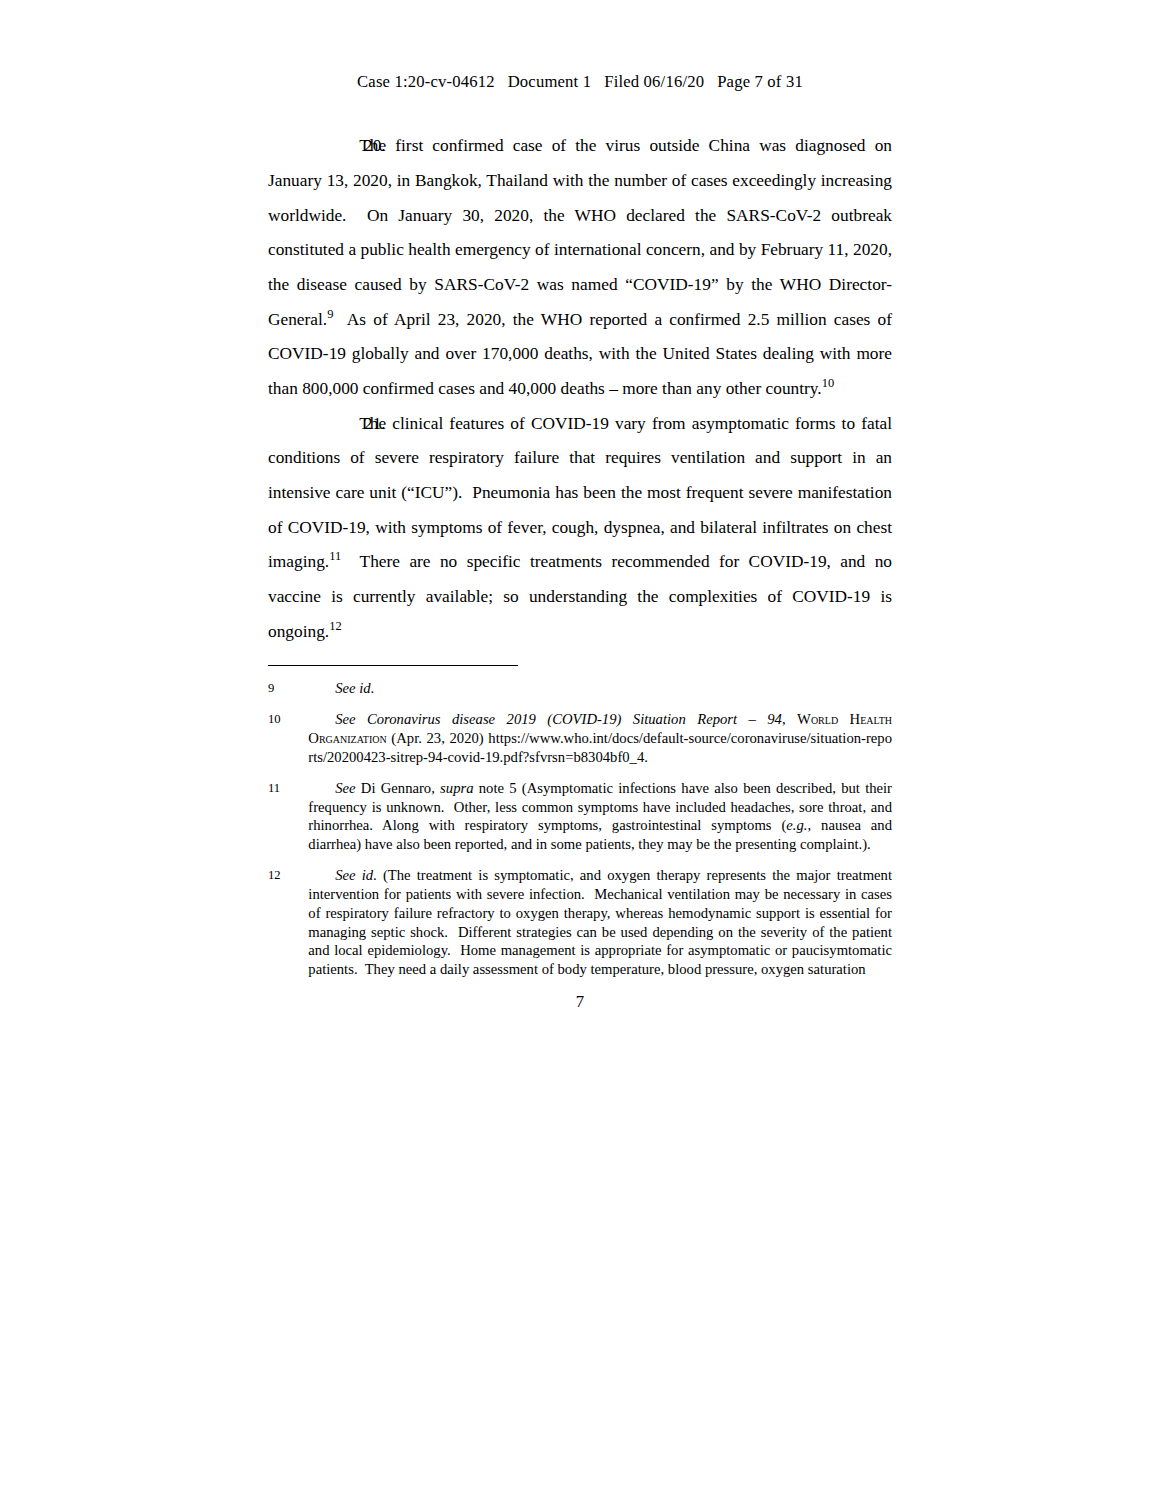Case 1:20-cv-04612 Document 1 Filed 06/16/20 Page 7 of 31
20. The first confirmed case of the virus outside China was diagnosed on January 13, 2020, in Bangkok, Thailand with the number of cases exceedingly increasing worldwide. On January 30, 2020, the WHO declared the SARS-CoV-2 outbreak constituted a public health emergency of international concern, and by February 11, 2020, the disease caused by SARS-CoV-2 was named “COVID-19” by the WHO Director-General.9 As of April 23, 2020, the WHO reported a confirmed 2.5 million cases of COVID-19 globally and over 170,000 deaths, with the United States dealing with more than 800,000 confirmed cases and 40,000 deaths – more than any other country.10
21. The clinical features of COVID-19 vary from asymptomatic forms to fatal conditions of severe respiratory failure that requires ventilation and support in an intensive care unit (“ICU”). Pneumonia has been the most frequent severe manifestation of COVID-19, with symptoms of fever, cough, dyspnea, and bilateral infiltrates on chest imaging.11 There are no specific treatments recommended for COVID-19, and no vaccine is currently available; so understanding the complexities of COVID-19 is ongoing.12
9
See id.
10
See Coronavirus disease 2019 (COVID-19) Situation Report – 94, World Health Organization (Apr. 23, 2020) https://www.who.int/docs/default-source/coronaviruse/situation-reports/20200423-sitrep-94-covid-19.pdf?sfvrsn=b8304bf0_4.
11
See Di Gennaro, supra note 5 (Asymptomatic infections have also been described, but their frequency is unknown. Other, less common symptoms have included headaches, sore throat, and rhinorrhea. Along with respiratory symptoms, gastrointestinal symptoms (e.g., nausea and diarrhea) have also been reported, and in some patients, they may be the presenting complaint.).
12
See id. (The treatment is symptomatic, and oxygen therapy represents the major treatment intervention for patients with severe infection. Mechanical ventilation may be necessary in cases of respiratory failure refractory to oxygen therapy, whereas hemodynamic support is essential for managing septic shock. Different strategies can be used depending on the severity of the patient and local epidemiology. Home management is appropriate for asymptomatic or paucisymtomatic patients. They need a daily assessment of body temperature, blood pressure, oxygen saturation
7